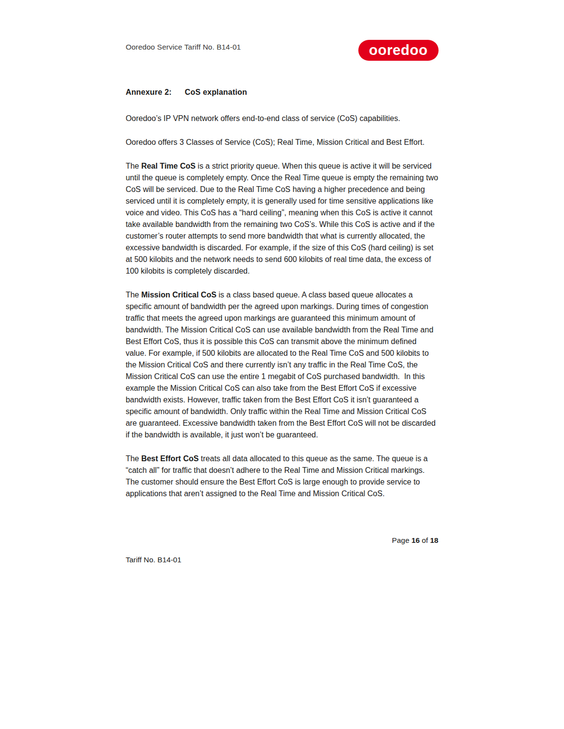Ooredoo Service Tariff No. B14-01
ooredoo
Annexure 2: CoS explanation
Ooredoo’s IP VPN network offers end-to-end class of service (CoS) capabilities.
Ooredoo offers 3 Classes of Service (CoS); Real Time, Mission Critical and Best Effort.
The Real Time CoS is a strict priority queue. When this queue is active it will be serviced until the queue is completely empty. Once the Real Time queue is empty the remaining two CoS will be serviced. Due to the Real Time CoS having a higher precedence and being serviced until it is completely empty, it is generally used for time sensitive applications like voice and video. This CoS has a “hard ceiling”, meaning when this CoS is active it cannot take available bandwidth from the remaining two CoS’s. While this CoS is active and if the customer’s router attempts to send more bandwidth that what is currently allocated, the excessive bandwidth is discarded. For example, if the size of this CoS (hard ceiling) is set at 500 kilobits and the network needs to send 600 kilobits of real time data, the excess of 100 kilobits is completely discarded.
The Mission Critical CoS is a class based queue. A class based queue allocates a specific amount of bandwidth per the agreed upon markings. During times of congestion traffic that meets the agreed upon markings are guaranteed this minimum amount of bandwidth. The Mission Critical CoS can use available bandwidth from the Real Time and Best Effort CoS, thus it is possible this CoS can transmit above the minimum defined value. For example, if 500 kilobits are allocated to the Real Time CoS and 500 kilobits to the Mission Critical CoS and there currently isn’t any traffic in the Real Time CoS, the Mission Critical CoS can use the entire 1 megabit of CoS purchased bandwidth. In this example the Mission Critical CoS can also take from the Best Effort CoS if excessive bandwidth exists. However, traffic taken from the Best Effort CoS it isn’t guaranteed a specific amount of bandwidth. Only traffic within the Real Time and Mission Critical CoS are guaranteed. Excessive bandwidth taken from the Best Effort CoS will not be discarded if the bandwidth is available, it just won’t be guaranteed.
The Best Effort CoS treats all data allocated to this queue as the same. The queue is a “catch all” for traffic that doesn’t adhere to the Real Time and Mission Critical markings. The customer should ensure the Best Effort CoS is large enough to provide service to applications that aren’t assigned to the Real Time and Mission Critical CoS.
Page 16 of 18
Tariff No. B14-01